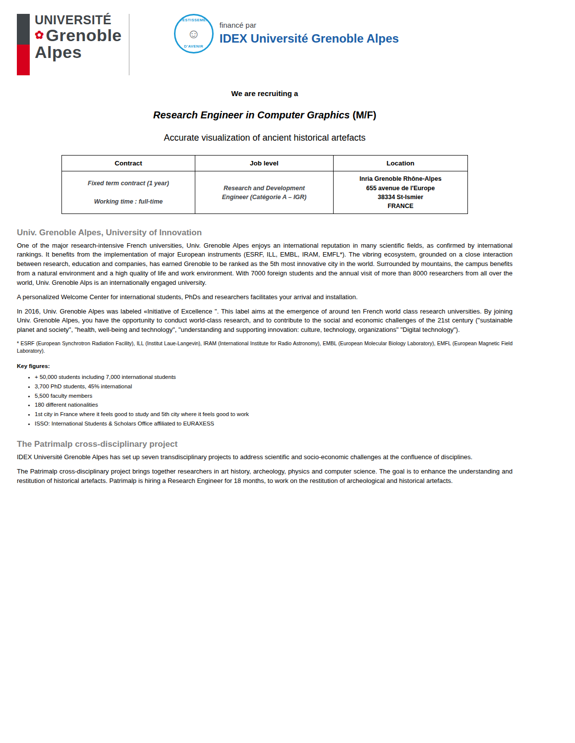UNIVERSITÉ
✿Grenoble
Alpes
INVESTISSEMENTS
☺
D'AVENIR
financé par
IDEX Université Grenoble Alpes
We are recruiting a
Research Engineer in Computer Graphics (M/F)
Accurate visualization of ancient historical artefacts
| Contract | Job level | Location |
| --- | --- | --- |
| Fixed term contract (1 year) Working time : full-time | Research and Development Engineer (Catégorie A – IGR) | Inria Grenoble Rhône-Alpes 655 avenue de l'Europe 38334 St-Ismier FRANCE |
Univ. Grenoble Alpes, University of Innovation
One of the major research-intensive French universities, Univ. Grenoble Alpes enjoys an international reputation in many scientific fields, as confirmed by international rankings. It benefits from the implementation of major European instruments (ESRF, ILL, EMBL, IRAM, EMFL*). The vibring ecosystem, grounded on a close interaction between research, education and companies, has earned Grenoble to be ranked as the 5th most innovative city in the world. Surrounded by mountains, the campus benefits from a natural environment and a high quality of life and work environment. With 7000 foreign students and the annual visit of more than 8000 researchers from all over the world, Univ. Grenoble Alps is an internationally engaged university.
A personalized Welcome Center for international students, PhDs and researchers facilitates your arrival and installation.
In 2016, Univ. Grenoble Alpes was labeled «Initiative of Excellence ". This label aims at the emergence of around ten French world class research universities. By joining Univ. Grenoble Alpes, you have the opportunity to conduct world-class research, and to contribute to the social and economic challenges of the 21st century ("sustainable planet and society", "health, well-being and technology", "understanding and supporting innovation: culture, technology, organizations" "Digital technology").
* ESRF (European Synchrotron Radiation Facility), ILL (Institut Laue-Langevin), IRAM (International Institute for Radio Astronomy), EMBL (European Molecular Biology Laboratory), EMFL (European Magnetic Field Laboratory).
Key figures:
+ 50,000 students including 7,000 international students
3,700 PhD students, 45% international
5,500 faculty members
180 different nationalities
1st city in France where it feels good to study and 5th city where it feels good to work
ISSO: International Students & Scholars Office affiliated to EURAXESS
The Patrimalp cross-disciplinary project
IDEX Université Grenoble Alpes has set up seven transdisciplinary projects to address scientific and socio-economic challenges at the confluence of disciplines.
The Patrimalp cross-disciplinary project brings together researchers in art history, archeology, physics and computer science. The goal is to enhance the understanding and restitution of historical artefacts. Patrimalp is hiring a Research Engineer for 18 months, to work on the restitution of archeological and historical artefacts.